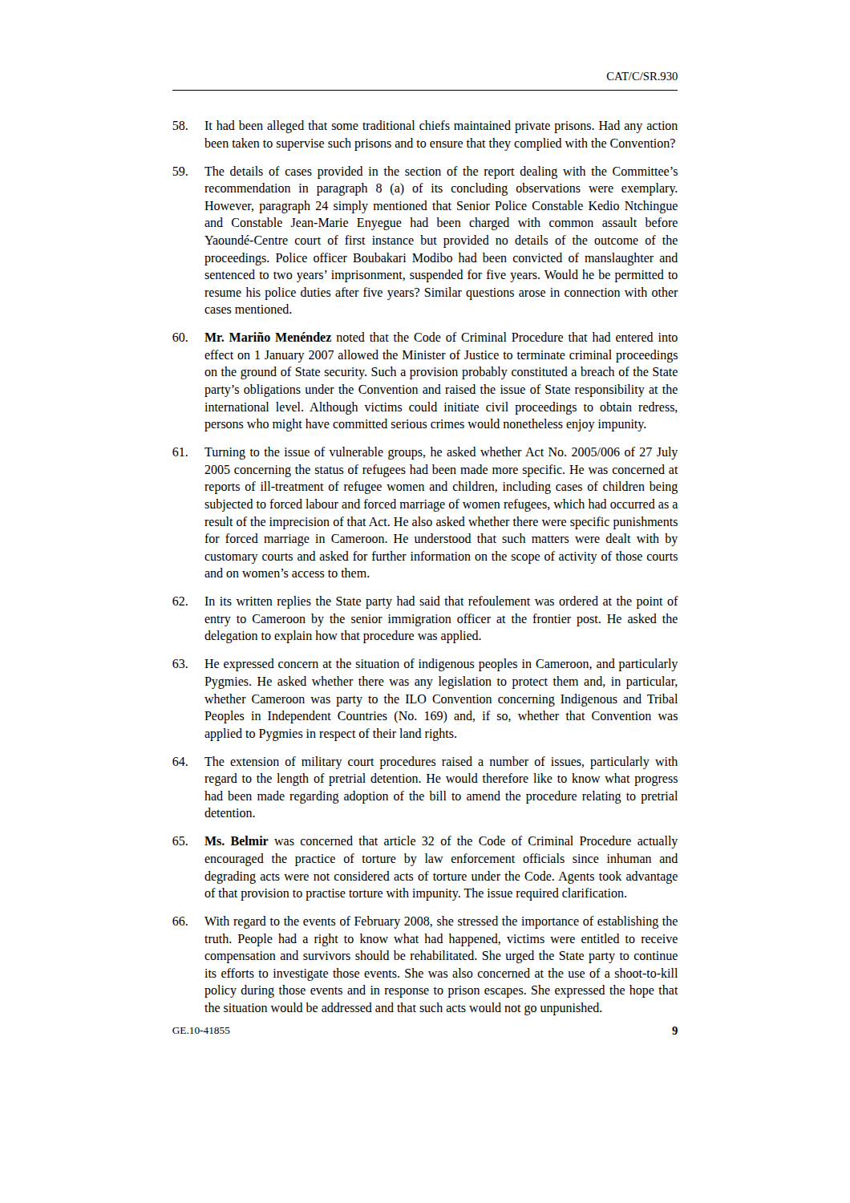CAT/C/SR.930
58. It had been alleged that some traditional chiefs maintained private prisons. Had any action been taken to supervise such prisons and to ensure that they complied with the Convention?
59. The details of cases provided in the section of the report dealing with the Committee’s recommendation in paragraph 8 (a) of its concluding observations were exemplary. However, paragraph 24 simply mentioned that Senior Police Constable Kedio Ntchingue and Constable Jean-Marie Enyegue had been charged with common assault before Yaoundé-Centre court of first instance but provided no details of the outcome of the proceedings. Police officer Boubakari Modibo had been convicted of manslaughter and sentenced to two years’ imprisonment, suspended for five years. Would he be permitted to resume his police duties after five years? Similar questions arose in connection with other cases mentioned.
60. Mr. Mariño Menéndez noted that the Code of Criminal Procedure that had entered into effect on 1 January 2007 allowed the Minister of Justice to terminate criminal proceedings on the ground of State security. Such a provision probably constituted a breach of the State party’s obligations under the Convention and raised the issue of State responsibility at the international level. Although victims could initiate civil proceedings to obtain redress, persons who might have committed serious crimes would nonetheless enjoy impunity.
61. Turning to the issue of vulnerable groups, he asked whether Act No. 2005/006 of 27 July 2005 concerning the status of refugees had been made more specific. He was concerned at reports of ill-treatment of refugee women and children, including cases of children being subjected to forced labour and forced marriage of women refugees, which had occurred as a result of the imprecision of that Act. He also asked whether there were specific punishments for forced marriage in Cameroon. He understood that such matters were dealt with by customary courts and asked for further information on the scope of activity of those courts and on women’s access to them.
62. In its written replies the State party had said that refoulement was ordered at the point of entry to Cameroon by the senior immigration officer at the frontier post. He asked the delegation to explain how that procedure was applied.
63. He expressed concern at the situation of indigenous peoples in Cameroon, and particularly Pygmies. He asked whether there was any legislation to protect them and, in particular, whether Cameroon was party to the ILO Convention concerning Indigenous and Tribal Peoples in Independent Countries (No. 169) and, if so, whether that Convention was applied to Pygmies in respect of their land rights.
64. The extension of military court procedures raised a number of issues, particularly with regard to the length of pretrial detention. He would therefore like to know what progress had been made regarding adoption of the bill to amend the procedure relating to pretrial detention.
65. Ms. Belmir was concerned that article 32 of the Code of Criminal Procedure actually encouraged the practice of torture by law enforcement officials since inhuman and degrading acts were not considered acts of torture under the Code. Agents took advantage of that provision to practise torture with impunity. The issue required clarification.
66. With regard to the events of February 2008, she stressed the importance of establishing the truth. People had a right to know what had happened, victims were entitled to receive compensation and survivors should be rehabilitated. She urged the State party to continue its efforts to investigate those events. She was also concerned at the use of a shoot-to-kill policy during those events and in response to prison escapes. She expressed the hope that the situation would be addressed and that such acts would not go unpunished.
GE.10-41855 9